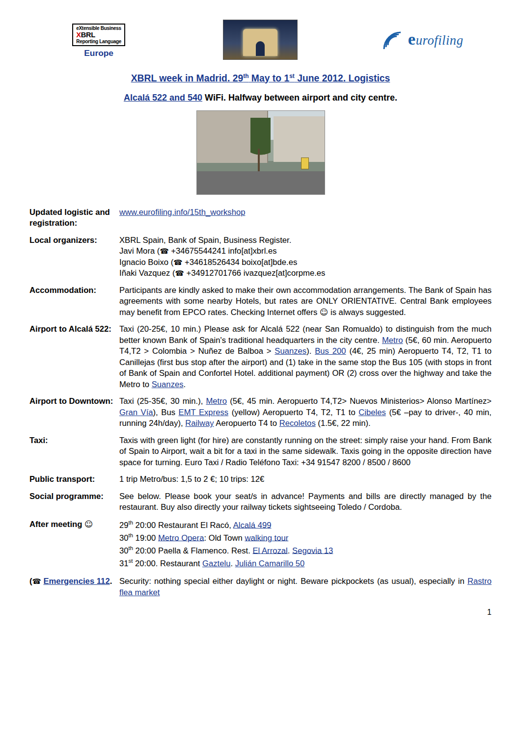eXtensible Business XBRL
Reporting Language
Europe
eurofiling
XBRL week in Madrid. 29th May to 1st June 2012. Logistics
Alcalá 522 and 540 WiFi. Halfway between airport and city centre.
Updated logistic and registration:
www.eurofiling.info/15th_workshop
Local organizers:
XBRL Spain, Bank of Spain, Business Register.
Javi Mora (☎ +34675544241 info[at]xbrl.es
Ignacio Boixo (☎ +34618526434 boixo[at]bde.es
Iñaki Vazquez (☎ +34912701766 ivazquez[at]corpme.es
Accommodation:
Participants are kindly asked to make their own accommodation arrangements. The Bank of Spain has agreements with some nearby Hotels, but rates are ONLY ORIENTATIVE. Central Bank employees may benefit from EPCO rates. Checking Internet offers ☺ is always suggested.
Airport to Alcalá 522:
Taxi (20-25€, 10 min.) Please ask for Alcalá 522 (near San Romualdo) to distinguish from the much better known Bank of Spain's traditional headquarters in the city centre. Metro (5€, 60 min. Aeropuerto T4,T2 > Colombia > Nuñez de Balboa > Suanzes). Bus 200 (4€, 25 min) Aeropuerto T4, T2, T1 to Canillejas (first bus stop after the airport) and (1) take in the same stop the Bus 105 (with stops in front of Bank of Spain and Confortel Hotel. additional payment) OR (2) cross over the highway and take the Metro to Suanzes.
Airport to Downtown:
Taxi (25-35€, 30 min.), Metro (5€, 45 min. Aeropuerto T4,T2> Nuevos Ministerios> Alonso Martínez> Gran Vía), Bus EMT Express (yellow) Aeropuerto T4, T2, T1 to Cibeles (5€ –pay to driver-, 40 min, running 24h/day), Railway Aeropuerto T4 to Recoletos (1.5€, 22 min).
Taxi:
Taxis with green light (for hire) are constantly running on the street: simply raise your hand. From Bank of Spain to Airport, wait a bit for a taxi in the same sidewalk. Taxis going in the opposite direction have space for turning. Euro Taxi / Radio Teléfono Taxi: +34 91547 8200 / 8500 / 8600
Public transport:
1 trip Metro/bus: 1,5 to 2 €; 10 trips: 12€
Social programme:
See below. Please book your seat/s in advance! Payments and bills are directly managed by the restaurant. Buy also directly your railway tickets sightseeing Toledo / Cordoba.
After meeting ☺
29th 20:00 Restaurant El Racó, Alcalá 499
30th 19:00 Metro Opera: Old Town walking tour
30th 20:00 Paella & Flamenco. Rest. El Arrozal. Segovia 13
31st 20:00. Restaurant Gaztelu. Julián Camarillo 50
(☎ Emergencies 112.
Security: nothing special either daylight or night. Beware pickpockets (as usual), especially in Rastro flea market
1